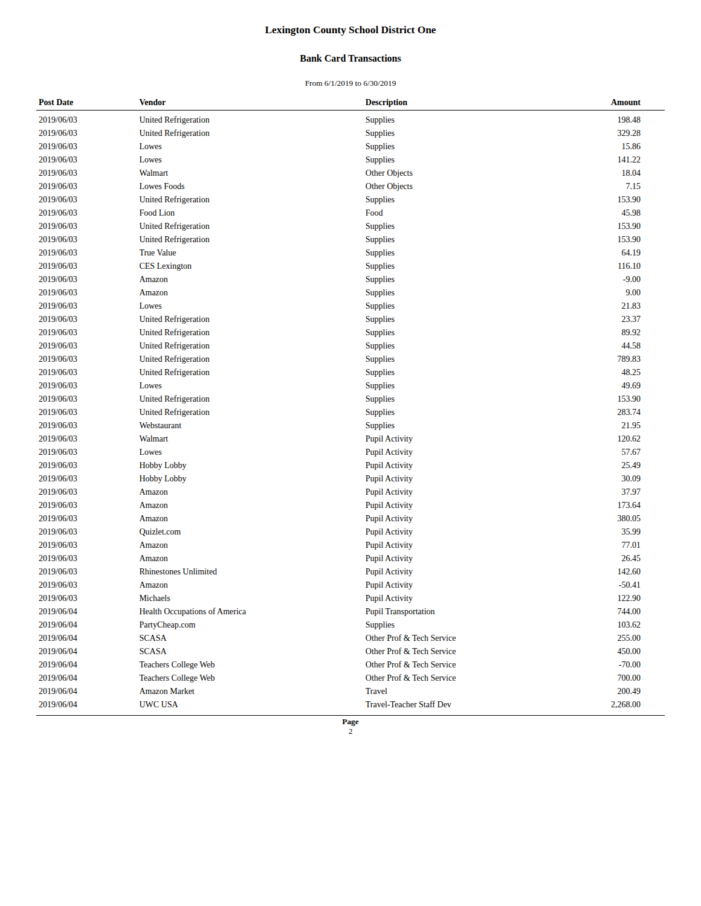Lexington County School District One
Bank Card Transactions
From 6/1/2019 to 6/30/2019
| Post Date | Vendor | Description | Amount |
| --- | --- | --- | --- |
| 2019/06/03 | United Refrigeration | Supplies | 198.48 |
| 2019/06/03 | United Refrigeration | Supplies | 329.28 |
| 2019/06/03 | Lowes | Supplies | 15.86 |
| 2019/06/03 | Lowes | Supplies | 141.22 |
| 2019/06/03 | Walmart | Other Objects | 18.04 |
| 2019/06/03 | Lowes Foods | Other Objects | 7.15 |
| 2019/06/03 | United Refrigeration | Supplies | 153.90 |
| 2019/06/03 | Food Lion | Food | 45.98 |
| 2019/06/03 | United Refrigeration | Supplies | 153.90 |
| 2019/06/03 | United Refrigeration | Supplies | 153.90 |
| 2019/06/03 | True Value | Supplies | 64.19 |
| 2019/06/03 | CES Lexington | Supplies | 116.10 |
| 2019/06/03 | Amazon | Supplies | -9.00 |
| 2019/06/03 | Amazon | Supplies | 9.00 |
| 2019/06/03 | Lowes | Supplies | 21.83 |
| 2019/06/03 | United Refrigeration | Supplies | 23.37 |
| 2019/06/03 | United Refrigeration | Supplies | 89.92 |
| 2019/06/03 | United Refrigeration | Supplies | 44.58 |
| 2019/06/03 | United Refrigeration | Supplies | 789.83 |
| 2019/06/03 | United Refrigeration | Supplies | 48.25 |
| 2019/06/03 | Lowes | Supplies | 49.69 |
| 2019/06/03 | United Refrigeration | Supplies | 153.90 |
| 2019/06/03 | United Refrigeration | Supplies | 283.74 |
| 2019/06/03 | Webstaurant | Supplies | 21.95 |
| 2019/06/03 | Walmart | Pupil Activity | 120.62 |
| 2019/06/03 | Lowes | Pupil Activity | 57.67 |
| 2019/06/03 | Hobby Lobby | Pupil Activity | 25.49 |
| 2019/06/03 | Hobby Lobby | Pupil Activity | 30.09 |
| 2019/06/03 | Amazon | Pupil Activity | 37.97 |
| 2019/06/03 | Amazon | Pupil Activity | 173.64 |
| 2019/06/03 | Amazon | Pupil Activity | 380.05 |
| 2019/06/03 | Quizlet.com | Pupil Activity | 35.99 |
| 2019/06/03 | Amazon | Pupil Activity | 77.01 |
| 2019/06/03 | Amazon | Pupil Activity | 26.45 |
| 2019/06/03 | Rhinestones Unlimited | Pupil Activity | 142.60 |
| 2019/06/03 | Amazon | Pupil Activity | -50.41 |
| 2019/06/03 | Michaels | Pupil Activity | 122.90 |
| 2019/06/04 | Health Occupations of America | Pupil Transportation | 744.00 |
| 2019/06/04 | PartyCheap.com | Supplies | 103.62 |
| 2019/06/04 | SCASA | Other Prof & Tech Service | 255.00 |
| 2019/06/04 | SCASA | Other Prof & Tech Service | 450.00 |
| 2019/06/04 | Teachers College Web | Other Prof & Tech Service | -70.00 |
| 2019/06/04 | Teachers College Web | Other Prof & Tech Service | 700.00 |
| 2019/06/04 | Amazon Market | Travel | 200.49 |
| 2019/06/04 | UWC USA | Travel-Teacher Staff Dev | 2,268.00 |
Page2